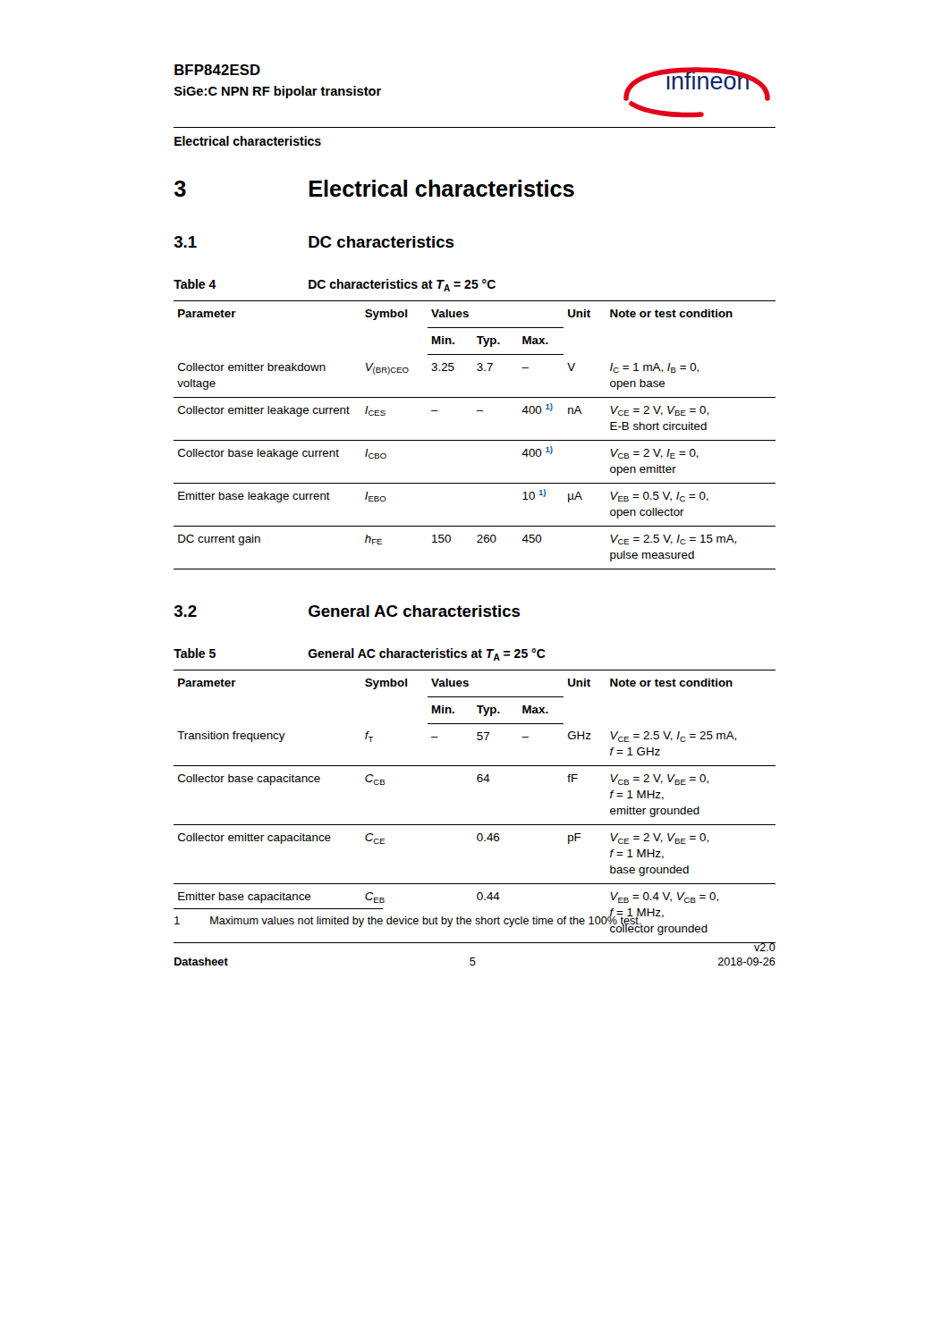BFP842ESD
SiGe:C NPN RF bipolar transistor
infineon
Electrical characteristics
3 Electrical characteristics
3.1 DC characteristics
Table 4 DC characteristics at TA = 25 °C
| Parameter | Symbol | Values | Unit | Note or test condition |
| --- | --- | --- | --- | --- |
| Min. | Typ. | Max. |
| Collector emitter breakdown voltage | V (BR)CEO | 3.25 | 3.7 | – | V | I C = 1 mA, I B = 0, open base |
| Collector emitter leakage current | I CES | – | – | 400 1) | nA | V CE = 2 V, V BE = 0, E-B short circuited |
| Collector base leakage current | I CBO | | | 400 1) | | V CB = 2 V, I E = 0, open emitter |
| Emitter base leakage current | I EBO | | | 10 1) | µA | V EB = 0.5 V, I C = 0, open collector |
| DC current gain | h FE | 150 | 260 | 450 | | V CE = 2.5 V, I C = 15 mA, pulse measured |
3.2 General AC characteristics
Table 5 General AC characteristics at TA = 25 °C
| Parameter | Symbol | Values | Unit | Note or test condition |
| --- | --- | --- | --- | --- |
| Min. | Typ. | Max. |
| Transition frequency | f T | – | 57 | – | GHz | V CE = 2.5 V, I C = 25 mA, f = 1 GHz |
| Collector base capacitance | C CB | | 64 | | fF | V CB = 2 V, V BE = 0, f = 1 MHz, emitter grounded |
| Collector emitter capacitance | C CE | | 0.46 | | pF | V CE = 2 V, V BE = 0, f = 1 MHz, base grounded |
| Emitter base capacitance | C EB | | 0.44 | | | V EB = 0.4 V, V CB = 0, f = 1 MHz, collector grounded |
1 Maximum values not limited by the device but by the short cycle time of the 100% test.
Datasheet
5
v2.0
2018-09-26